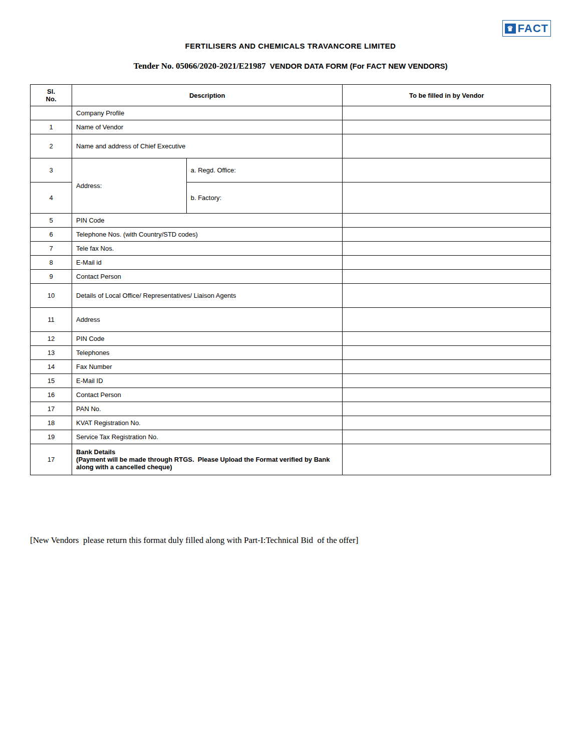♛FACT
FERTILISERS AND CHEMICALS TRAVANCORE LIMITED
Tender No. 05066/2020-2021/E21987 VENDOR DATA FORM (For FACT NEW VENDORS)
| Sl. No. | Description | To be filled in by Vendor |
| --- | --- | --- |
| | Company Profile | |
| 1 | Name of Vendor | |
| 2 | Name and address of Chief Executive | |
| 3 | Address: | a. Regd. Office: | |
| 4 | b. Factory: | |
| 5 | PIN Code | |
| 6 | Telephone Nos. (with Country/STD codes) | |
| 7 | Tele fax Nos. | |
| 8 | E-Mail id | |
| 9 | Contact Person | |
| 10 | Details of Local Office/ Representatives/ Liaison Agents | |
| 11 | Address | |
| 12 | PIN Code | |
| 13 | Telephones | |
| 14 | Fax Number | |
| 15 | E-Mail ID | |
| 16 | Contact Person | |
| 17 | PAN No. | |
| 18 | KVAT Registration No. | |
| 19 | Service Tax Registration No. | |
| 17 | Bank Details (Payment will be made through RTGS. Please Upload the Format verified by Bank along with a cancelled cheque) | |
[New Vendors please return this format duly filled along with Part-I:Technical Bid of the offer]